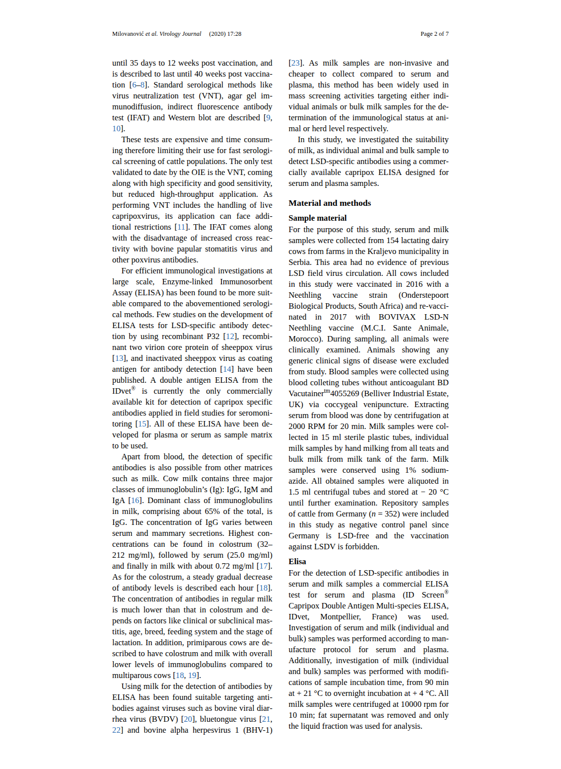Milovanović et al. Virology Journal (2020) 17:28
Page 2 of 7
until 35 days to 12 weeks post vaccination, and is described to last until 40 weeks post vaccination [6–8]. Standard serological methods like virus neutralization test (VNT), agar gel immunodiffusion, indirect fluorescence antibody test (IFAT) and Western blot are described [9, 10].
These tests are expensive and time consuming therefore limiting their use for fast serological screening of cattle populations. The only test validated to date by the OIE is the VNT, coming along with high specificity and good sensitivity, but reduced high-throughput application. As performing VNT includes the handling of live capripoxvirus, its application can face additional restrictions [11]. The IFAT comes along with the disadvantage of increased cross reactivity with bovine papular stomatitis virus and other poxvirus antibodies.
For efficient immunological investigations at large scale, Enzyme-linked Immunosorbent Assay (ELISA) has been found to be more suitable compared to the abovementioned serological methods. Few studies on the development of ELISA tests for LSD-specific antibody detection by using recombinant P32 [12], recombinant two virion core protein of sheeppox virus [13], and inactivated sheeppox virus as coating antigen for antibody detection [14] have been published. A double antigen ELISA from the IDvet® is currently the only commercially available kit for detection of capripox specific antibodies applied in field studies for seromonitoring [15]. All of these ELISA have been developed for plasma or serum as sample matrix to be used.
Apart from blood, the detection of specific antibodies is also possible from other matrices such as milk. Cow milk contains three major classes of immunoglobulin’s (Ig): IgG, IgM and IgA [16]. Dominant class of immunoglobulins in milk, comprising about 65% of the total, is IgG. The concentration of IgG varies between serum and mammary secretions. Highest concentrations can be found in colostrum (32–212 mg/ml), followed by serum (25.0 mg/ml) and finally in milk with about 0.72 mg/ml [17]. As for the colostrum, a steady gradual decrease of antibody levels is described each hour [18]. The concentration of antibodies in regular milk is much lower than that in colostrum and depends on factors like clinical or subclinical mastitis, age, breed, feeding system and the stage of lactation. In addition, primiparous cows are described to have colostrum and milk with overall lower levels of immunoglobulins compared to multiparous cows [18, 19].
Using milk for the detection of antibodies by ELISA has been found suitable targeting antibodies against viruses such as bovine viral diarrhea virus (BVDV) [20], bluetongue virus [21, 22] and bovine alpha herpesvirus 1 (BHV-1) [23]. As milk samples are non-invasive and cheaper to collect compared to serum and plasma, this method has been widely used in mass screening activities targeting either individual animals or bulk milk samples for the determination of the immunological status at animal or herd level respectively.
In this study, we investigated the suitability of milk, as individual animal and bulk sample to detect LSD-specific antibodies using a commercially available capripox ELISA designed for serum and plasma samples.
Material and methods
Sample material
For the purpose of this study, serum and milk samples were collected from 154 lactating dairy cows from farms in the Kraljevo municipality in Serbia. This area had no evidence of previous LSD field virus circulation. All cows included in this study were vaccinated in 2016 with a Neethling vaccine strain (Onderstepoort Biological Products, South Africa) and re-vaccinated in 2017 with BOVIVAX LSD-N Neethling vaccine (M.C.I. Sante Animale, Morocco). During sampling, all animals were clinically examined. Animals showing any generic clinical signs of disease were excluded from study. Blood samples were collected using blood colleting tubes without anticoagulant BD Vacutainertm4055269 (Belliver Industrial Estate, UK) via coccygeal venipuncture. Extracting serum from blood was done by centrifugation at 2000 RPM for 20 min. Milk samples were collected in 15 ml sterile plastic tubes, individual milk samples by hand milking from all teats and bulk milk from milk tank of the farm. Milk samples were conserved using 1% sodium-azide. All obtained samples were aliquoted in 1.5 ml centrifugal tubes and stored at − 20 °C until further examination. Repository samples of cattle from Germany (n = 352) were included in this study as negative control panel since Germany is LSD-free and the vaccination against LSDV is forbidden.
Elisa
For the detection of LSD-specific antibodies in serum and milk samples a commercial ELISA test for serum and plasma (ID Screen® Capripox Double Antigen Multi-species ELISA, IDvet, Montpellier, France) was used. Investigation of serum and milk (individual and bulk) samples was performed according to manufacture protocol for serum and plasma. Additionally, investigation of milk (individual and bulk) samples was performed with modifications of sample incubation time, from 90 min at + 21 °C to overnight incubation at + 4 °C. All milk samples were centrifuged at 10000 rpm for 10 min; fat supernatant was removed and only the liquid fraction was used for analysis.